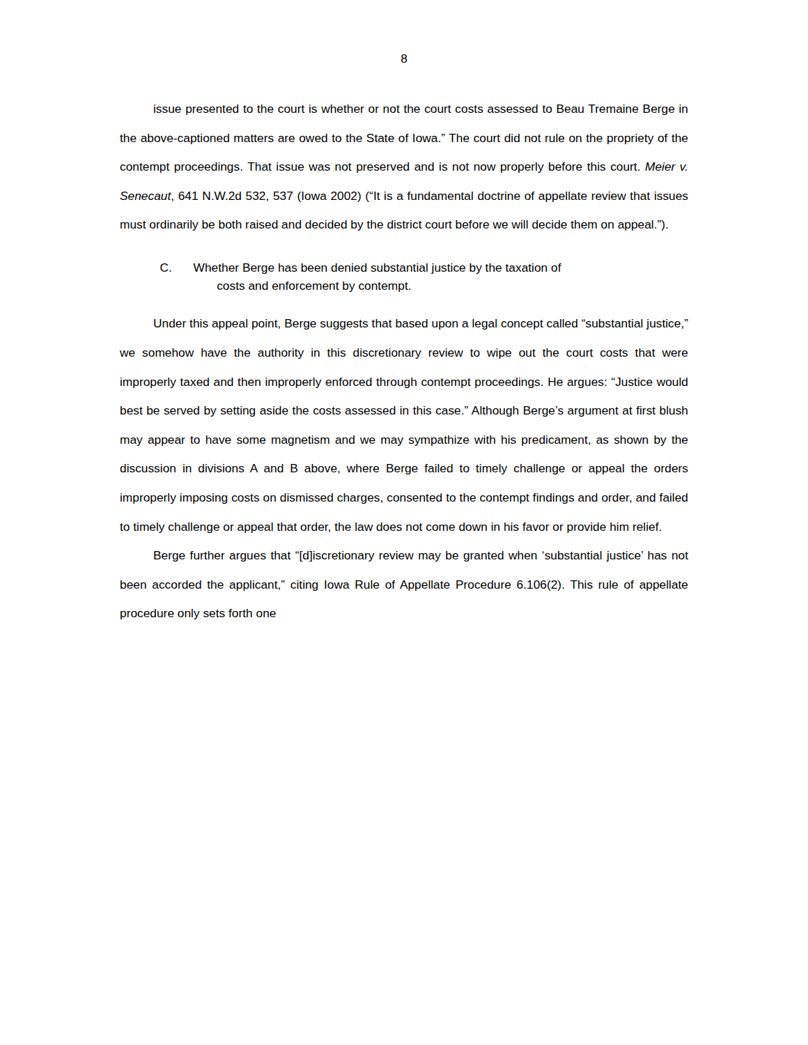8
issue presented to the court is whether or not the court costs assessed to Beau Tremaine Berge in the above-captioned matters are owed to the State of Iowa.” The court did not rule on the propriety of the contempt proceedings. That issue was not preserved and is not now properly before this court. Meier v. Senecaut, 641 N.W.2d 532, 537 (Iowa 2002) (“It is a fundamental doctrine of appellate review that issues must ordinarily be both raised and decided by the district court before we will decide them on appeal.”).
C. Whether Berge has been denied substantial justice by the taxation of costs and enforcement by contempt.
Under this appeal point, Berge suggests that based upon a legal concept called “substantial justice,” we somehow have the authority in this discretionary review to wipe out the court costs that were improperly taxed and then improperly enforced through contempt proceedings. He argues: “Justice would best be served by setting aside the costs assessed in this case.” Although Berge’s argument at first blush may appear to have some magnetism and we may sympathize with his predicament, as shown by the discussion in divisions A and B above, where Berge failed to timely challenge or appeal the orders improperly imposing costs on dismissed charges, consented to the contempt findings and order, and failed to timely challenge or appeal that order, the law does not come down in his favor or provide him relief.
Berge further argues that “[d]iscretionary review may be granted when ‘substantial justice’ has not been accorded the applicant,” citing Iowa Rule of Appellate Procedure 6.106(2). This rule of appellate procedure only sets forth one